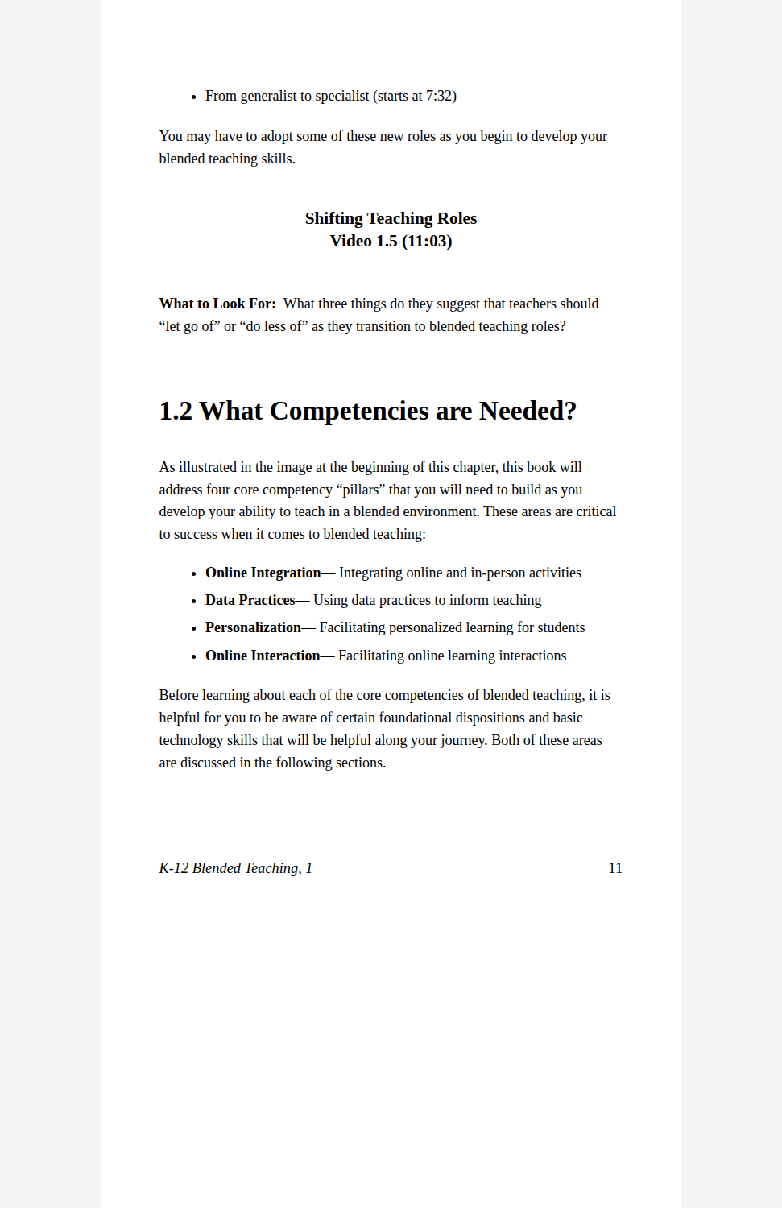From generalist to specialist (starts at 7:32)
You may have to adopt some of these new roles as you begin to develop your blended teaching skills.
Shifting Teaching Roles
Video 1.5 (11:03)
What to Look For: What three things do they suggest that teachers should “let go of” or “do less of” as they transition to blended teaching roles?
1.2 What Competencies are Needed?
As illustrated in the image at the beginning of this chapter, this book will address four core competency “pillars” that you will need to build as you develop your ability to teach in a blended environment. These areas are critical to success when it comes to blended teaching:
Online Integration— Integrating online and in-person activities
Data Practices— Using data practices to inform teaching
Personalization— Facilitating personalized learning for students
Online Interaction— Facilitating online learning interactions
Before learning about each of the core competencies of blended teaching, it is helpful for you to be aware of certain foundational dispositions and basic technology skills that will be helpful along your journey. Both of these areas are discussed in the following sections.
K-12 Blended Teaching, 1 11